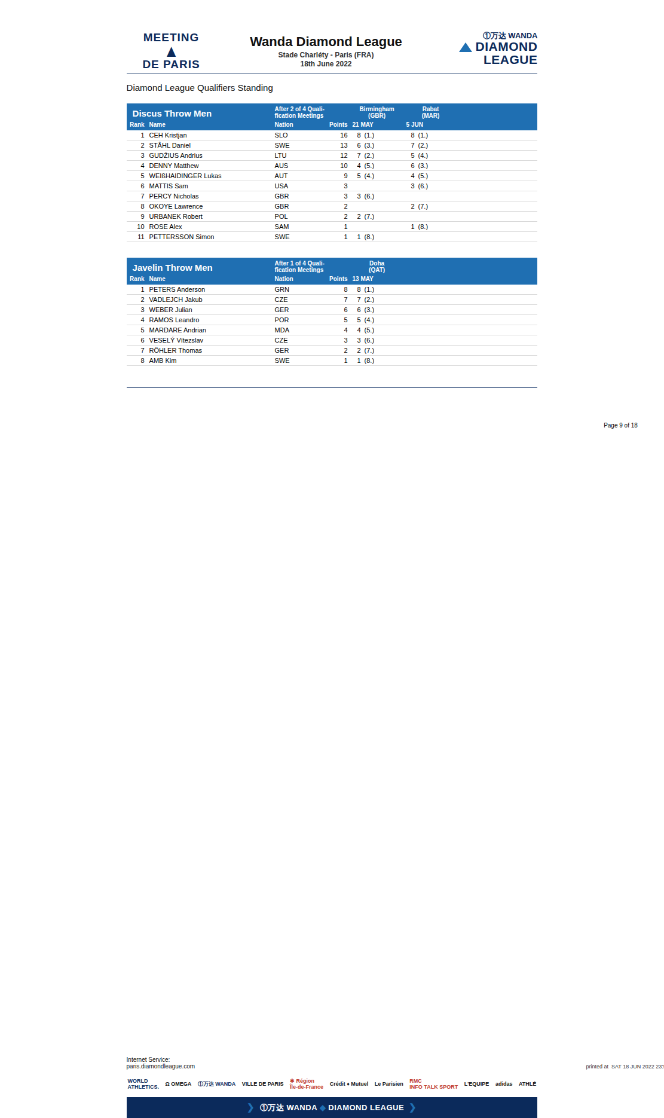MEETING
▲
DE PARIS
Wanda Diamond League
Stade Charléty - Paris (FRA)
18th June 2022
①万达 WANDA
DIAMOND
LEAGUE
Diamond League Qualifiers Standing
| Discus Throw Men | After 2 of 4 Quali- fication Meetings | Birmingham (GBR) | Rabat (MAR) | |
| --- | --- | --- | --- | --- |
| Rank | Name | Nation | Points | 21 MAY | 5 JUN | |
| 1 | CEH Kristjan | SLO | 16 | 8 (1.) | 8 (1.) | |
| 2 | STÅHL Daniel | SWE | 13 | 6 (3.) | 7 (2.) | |
| 3 | GUDŽIUS Andrius | LTU | 12 | 7 (2.) | 5 (4.) | |
| 4 | DENNY Matthew | AUS | 10 | 4 (5.) | 6 (3.) | |
| 5 | WEIßHAIDINGER Lukas | AUT | 9 | 5 (4.) | 4 (5.) | |
| 6 | MATTIS Sam | USA | 3 | | 3 (6.) | |
| 7 | PERCY Nicholas | GBR | 3 | 3 (6.) | | |
| 8 | OKOYE Lawrence | GBR | 2 | | 2 (7.) | |
| 9 | URBANEK Robert | POL | 2 | 2 (7.) | | |
| 10 | ROSE Alex | SAM | 1 | | 1 (8.) | |
| 11 | PETTERSSON Simon | SWE | 1 | 1 (8.) | | |
| Javelin Throw Men | After 1 of 4 Quali- fication Meetings | Doha (QAT) | |
| --- | --- | --- | --- |
| Rank | Name | Nation | Points | 13 MAY | |
| 1 | PETERS Anderson | GRN | 8 | 8 (1.) | |
| 2 | VADLEJCH Jakub | CZE | 7 | 7 (2.) | |
| 3 | WEBER Julian | GER | 6 | 6 (3.) | |
| 4 | RAMOS Leandro | POR | 5 | 5 (4.) | |
| 5 | MARDARE Andrian | MDA | 4 | 4 (5.) | |
| 6 | VESELÝ Vítezslav | CZE | 3 | 3 (6.) | |
| 7 | RÖHLER Thomas | GER | 2 | 2 (7.) | |
| 8 | AMB Kim | SWE | 1 | 1 (8.) | |
Internet Service: paris.diamondleague.com
Page 9 of 18
printed at SAT 18 JUN 2022 23:50
WORLD
ATHLETICS. Ω OMEGA ①万达 WANDA VILLE DE PARIS ✱ Région
Île-de-France Crédit ♦ Mutuel Le Parisien RMC
INFO TALK SPORT L'EQUIPE adidas ATHLÉ
❯①万达 WANDA ◆ DIAMOND LEAGUE❯